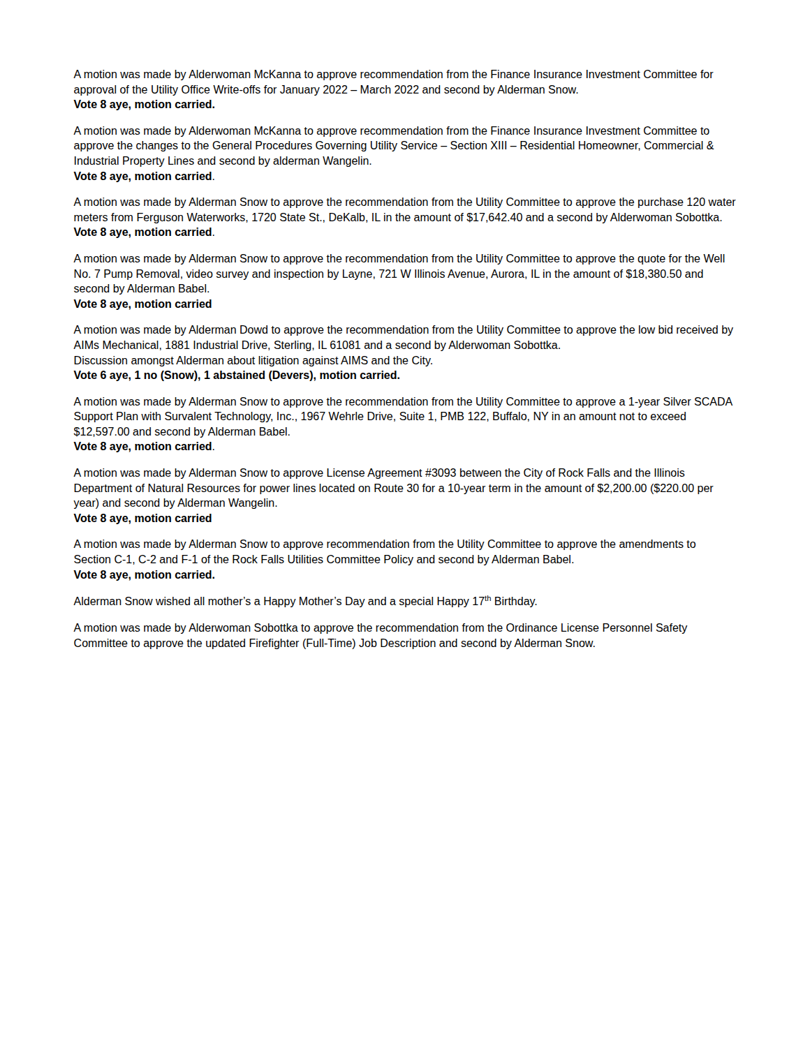A motion was made by Alderwoman McKanna to approve recommendation from the Finance Insurance Investment Committee for approval of the Utility Office Write-offs for January 2022 – March 2022 and second by Alderman Snow.
Vote 8 aye, motion carried.
A motion was made by Alderwoman McKanna to approve recommendation from the Finance Insurance Investment Committee to approve the changes to the General Procedures Governing Utility Service – Section XIII – Residential Homeowner, Commercial & Industrial Property Lines and second by alderman Wangelin.
Vote 8 aye, motion carried.
A motion was made by Alderman Snow to approve the recommendation from the Utility Committee to approve the purchase 120 water meters from Ferguson Waterworks, 1720 State St., DeKalb, IL in the amount of $17,642.40 and a second by Alderwoman Sobottka.
Vote 8 aye, motion carried.
A motion was made by Alderman Snow to approve the recommendation from the Utility Committee to approve the quote for the Well No. 7 Pump Removal, video survey and inspection by Layne, 721 W Illinois Avenue, Aurora, IL in the amount of $18,380.50 and second by Alderman Babel.
Vote 8 aye, motion carried
A motion was made by Alderman Dowd to approve the recommendation from the Utility Committee to approve the low bid received by AIMs Mechanical, 1881 Industrial Drive, Sterling, IL 61081 and a second by Alderwoman Sobottka.
Discussion amongst Alderman about litigation against AIMS and the City.
Vote 6 aye, 1 no (Snow), 1 abstained (Devers), motion carried.
A motion was made by Alderman Snow to approve the recommendation from the Utility Committee to approve a 1-year Silver SCADA Support Plan with Survalent Technology, Inc., 1967 Wehrle Drive, Suite 1, PMB 122, Buffalo, NY in an amount not to exceed $12,597.00 and second by Alderman Babel.
Vote 8 aye, motion carried.
A motion was made by Alderman Snow to approve License Agreement #3093 between the City of Rock Falls and the Illinois Department of Natural Resources for power lines located on Route 30 for a 10-year term in the amount of $2,200.00 ($220.00 per year) and second by Alderman Wangelin.
Vote 8 aye, motion carried
A motion was made by Alderman Snow to approve recommendation from the Utility Committee to approve the amendments to Section C-1, C-2 and F-1 of the Rock Falls Utilities Committee Policy and second by Alderman Babel.
Vote 8 aye, motion carried.
Alderman Snow wished all mother’s a Happy Mother’s Day and a special Happy 17th Birthday.
A motion was made by Alderwoman Sobottka to approve the recommendation from the Ordinance License Personnel Safety Committee to approve the updated Firefighter (Full-Time) Job Description and second by Alderman Snow.